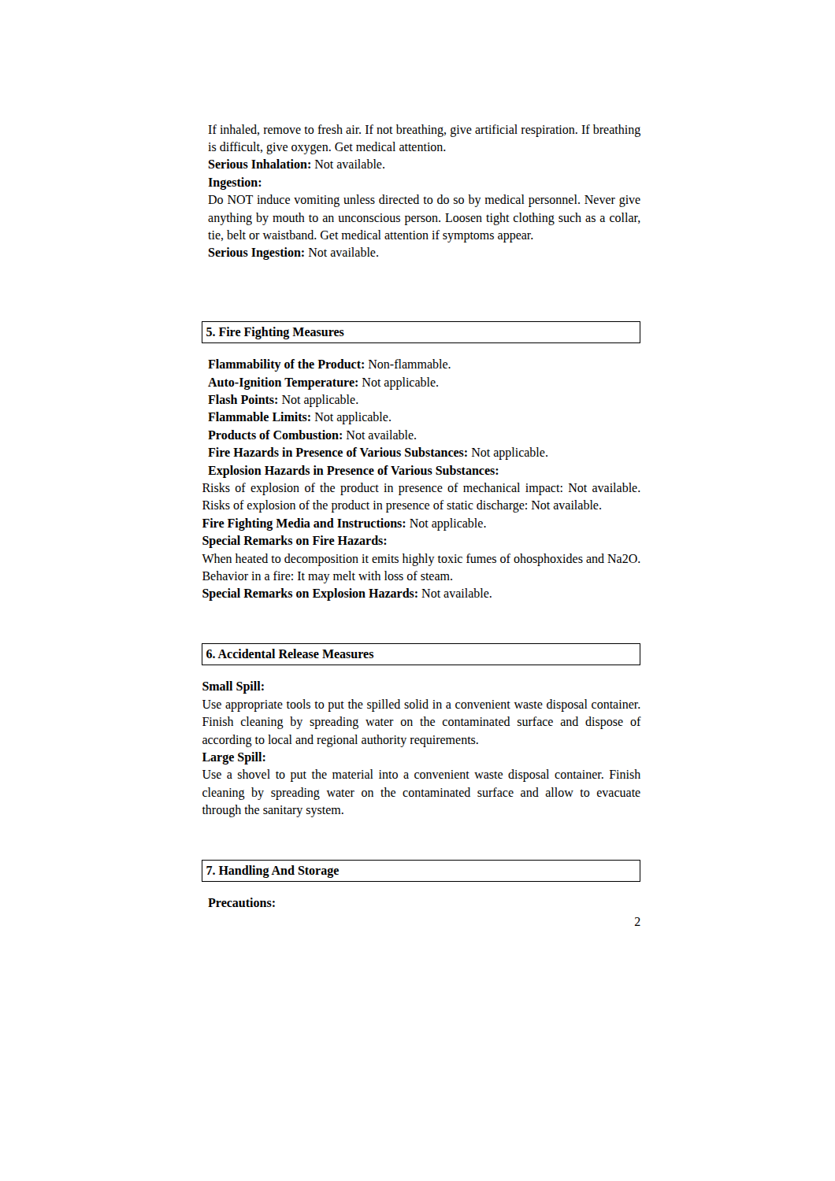If inhaled, remove to fresh air. If not breathing, give artificial respiration. If breathing is difficult, give oxygen. Get medical attention.
Serious Inhalation: Not available.
Ingestion:
Do NOT induce vomiting unless directed to do so by medical personnel. Never give anything by mouth to an unconscious person. Loosen tight clothing such as a collar, tie, belt or waistband. Get medical attention if symptoms appear.
Serious Ingestion: Not available.
5. Fire Fighting Measures
Flammability of the Product: Non-flammable.
Auto-Ignition Temperature: Not applicable.
Flash Points: Not applicable.
Flammable Limits: Not applicable.
Products of Combustion: Not available.
Fire Hazards in Presence of Various Substances: Not applicable.
Explosion Hazards in Presence of Various Substances:
Risks of explosion of the product in presence of mechanical impact: Not available. Risks of explosion of the product in presence of static discharge: Not available.
Fire Fighting Media and Instructions: Not applicable.
Special Remarks on Fire Hazards:
When heated to decomposition it emits highly toxic fumes of ohosphoxides and Na2O. Behavior in a fire: It may melt with loss of steam.
Special Remarks on Explosion Hazards: Not available.
6. Accidental Release Measures
Small Spill:
Use appropriate tools to put the spilled solid in a convenient waste disposal container. Finish cleaning by spreading water on the contaminated surface and dispose of according to local and regional authority requirements.
Large Spill:
Use a shovel to put the material into a convenient waste disposal container. Finish cleaning by spreading water on the contaminated surface and allow to evacuate through the sanitary system.
7. Handling And Storage
Precautions:
2